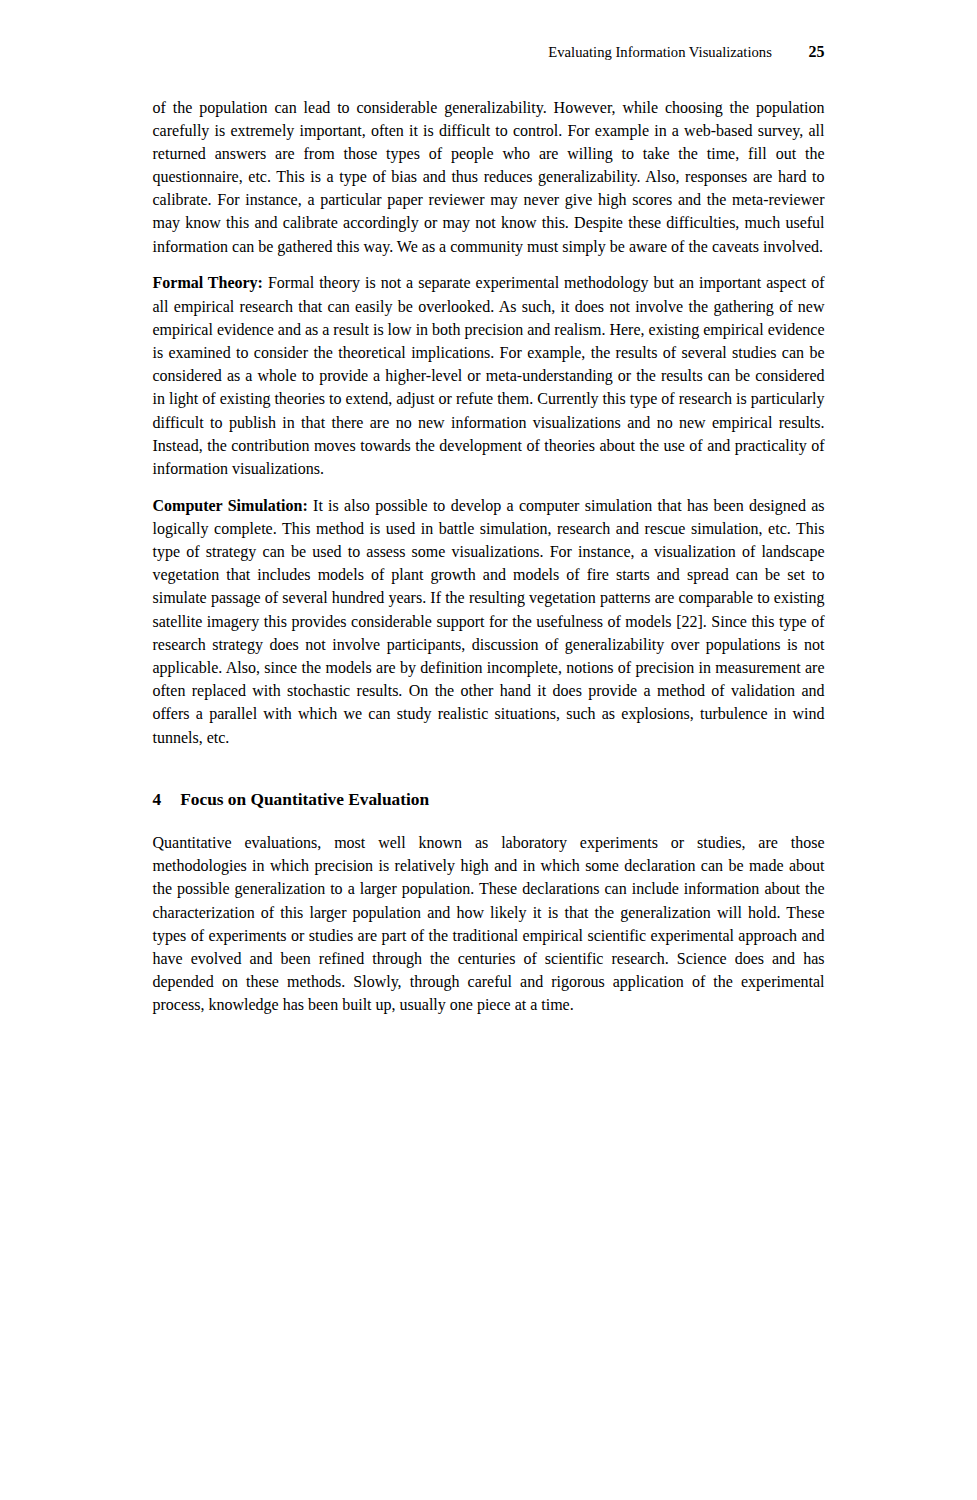Evaluating Information Visualizations 25
of the population can lead to considerable generalizability. However, while choosing the population carefully is extremely important, often it is difficult to control. For example in a web-based survey, all returned answers are from those types of people who are willing to take the time, fill out the questionnaire, etc. This is a type of bias and thus reduces generalizability. Also, responses are hard to calibrate. For instance, a particular paper reviewer may never give high scores and the meta-reviewer may know this and calibrate accordingly or may not know this. Despite these difficulties, much useful information can be gathered this way. We as a community must simply be aware of the caveats involved.
Formal Theory: Formal theory is not a separate experimental methodology but an important aspect of all empirical research that can easily be overlooked. As such, it does not involve the gathering of new empirical evidence and as a result is low in both precision and realism. Here, existing empirical evidence is examined to consider the theoretical implications. For example, the results of several studies can be considered as a whole to provide a higher-level or meta-understanding or the results can be considered in light of existing theories to extend, adjust or refute them. Currently this type of research is particularly difficult to publish in that there are no new information visualizations and no new empirical results. Instead, the contribution moves towards the development of theories about the use of and practicality of information visualizations.
Computer Simulation: It is also possible to develop a computer simulation that has been designed as logically complete. This method is used in battle simulation, research and rescue simulation, etc. This type of strategy can be used to assess some visualizations. For instance, a visualization of landscape vegetation that includes models of plant growth and models of fire starts and spread can be set to simulate passage of several hundred years. If the resulting vegetation patterns are comparable to existing satellite imagery this provides considerable support for the usefulness of models [22]. Since this type of research strategy does not involve participants, discussion of generalizability over populations is not applicable. Also, since the models are by definition incomplete, notions of precision in measurement are often replaced with stochastic results. On the other hand it does provide a method of validation and offers a parallel with which we can study realistic situations, such as explosions, turbulence in wind tunnels, etc.
4 Focus on Quantitative Evaluation
Quantitative evaluations, most well known as laboratory experiments or studies, are those methodologies in which precision is relatively high and in which some declaration can be made about the possible generalization to a larger population. These declarations can include information about the characterization of this larger population and how likely it is that the generalization will hold. These types of experiments or studies are part of the traditional empirical scientific experimental approach and have evolved and been refined through the centuries of scientific research. Science does and has depended on these methods. Slowly, through careful and rigorous application of the experimental process, knowledge has been built up, usually one piece at a time.